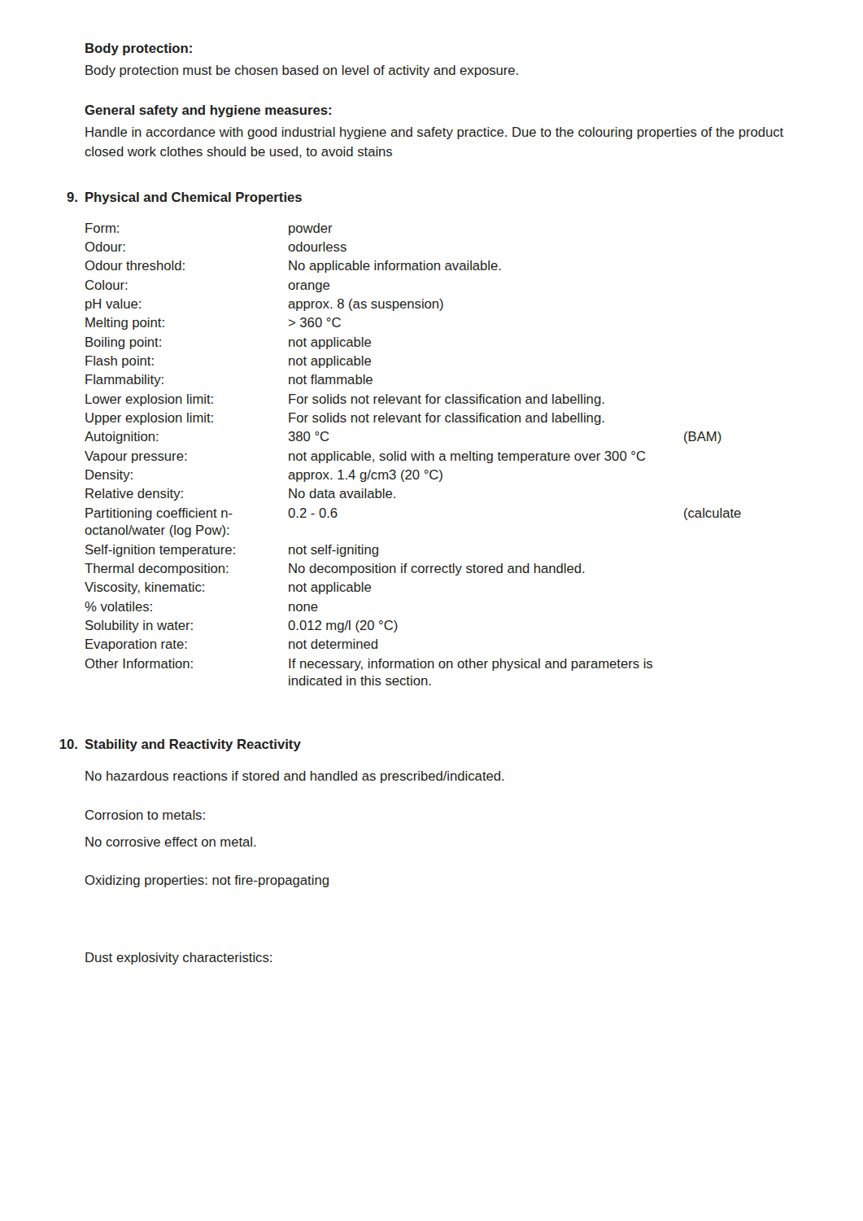Body protection:
Body protection must be chosen based on level of activity and exposure.
General safety and hygiene measures:
Handle in accordance with good industrial hygiene and safety practice. Due to the colouring properties of the product closed work clothes should be used, to avoid stains
9. Physical and Chemical Properties
| Form: | powder | |
| Odour: | odourless | |
| Odour threshold: | No applicable information available. | |
| Colour: | orange | |
| pH value: | approx. 8 (as suspension) | |
| Melting point: | > 360 °C | |
| Boiling point: | not applicable | |
| Flash point: | not applicable | |
| Flammability: | not flammable | |
| Lower explosion limit: | For solids not relevant for classification and labelling. | |
| Upper explosion limit: | For solids not relevant for classification and labelling. | |
| Autoignition: | 380 °C | (BAM) |
| Vapour pressure: | not applicable, solid with a melting temperature over 300 °C | |
| Density: | approx. 1.4 g/cm3 (20 °C) | |
| Relative density: | No data available. | |
| Partitioning coefficient n-octanol/water (log Pow): | 0.2 - 0.6 | (calculate |
| Self-ignition temperature: | not self-igniting | |
| Thermal decomposition: | No decomposition if correctly stored and handled. | |
| Viscosity, kinematic: | not applicable | |
| % volatiles: | none | |
| Solubility in water: | 0.012 mg/l (20 °C) | |
| Evaporation rate: | not determined | |
| Other Information: | If necessary, information on other physical and parameters is indicated in this section. | |
10. Stability and Reactivity Reactivity
No hazardous reactions if stored and handled as prescribed/indicated.
Corrosion to metals:
No corrosive effect on metal.
Oxidizing properties: not fire-propagating
Dust explosivity characteristics: